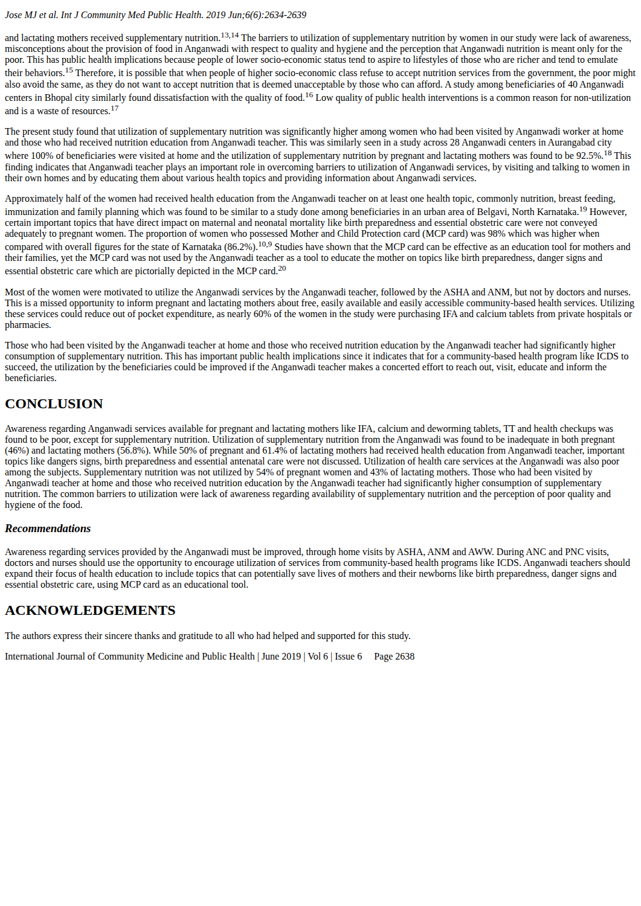Jose MJ et al. Int J Community Med Public Health. 2019 Jun;6(6):2634-2639
and lactating mothers received supplementary nutrition.13,14 The barriers to utilization of supplementary nutrition by women in our study were lack of awareness, misconceptions about the provision of food in Anganwadi with respect to quality and hygiene and the perception that Anganwadi nutrition is meant only for the poor. This has public health implications because people of lower socio-economic status tend to aspire to lifestyles of those who are richer and tend to emulate their behaviors.15 Therefore, it is possible that when people of higher socio-economic class refuse to accept nutrition services from the government, the poor might also avoid the same, as they do not want to accept nutrition that is deemed unacceptable by those who can afford. A study among beneficiaries of 40 Anganwadi centers in Bhopal city similarly found dissatisfaction with the quality of food.16 Low quality of public health interventions is a common reason for non-utilization and is a waste of resources.17
The present study found that utilization of supplementary nutrition was significantly higher among women who had been visited by Anganwadi worker at home and those who had received nutrition education from Anganwadi teacher. This was similarly seen in a study across 28 Anganwadi centers in Aurangabad city where 100% of beneficiaries were visited at home and the utilization of supplementary nutrition by pregnant and lactating mothers was found to be 92.5%.18 This finding indicates that Anganwadi teacher plays an important role in overcoming barriers to utilization of Anganwadi services, by visiting and talking to women in their own homes and by educating them about various health topics and providing information about Anganwadi services.
Approximately half of the women had received health education from the Anganwadi teacher on at least one health topic, commonly nutrition, breast feeding, immunization and family planning which was found to be similar to a study done among beneficiaries in an urban area of Belgavi, North Karnataka.19 However, certain important topics that have direct impact on maternal and neonatal mortality like birth preparedness and essential obstetric care were not conveyed adequately to pregnant women. The proportion of women who possessed Mother and Child Protection card (MCP card) was 98% which was higher when compared with overall figures for the state of Karnataka (86.2%).10,9 Studies have shown that the MCP card can be effective as an education tool for mothers and their families, yet the MCP card was not used by the Anganwadi teacher as a tool to educate the mother on topics like birth preparedness, danger signs and essential obstetric care which are pictorially depicted in the MCP card.20
Most of the women were motivated to utilize the Anganwadi services by the Anganwadi teacher, followed by the ASHA and ANM, but not by doctors and nurses. This is a missed opportunity to inform pregnant and lactating mothers about free, easily available and easily accessible community-based health services. Utilizing these services could reduce out of pocket expenditure, as nearly 60% of the women in the study were purchasing IFA and calcium tablets from private hospitals or pharmacies.
Those who had been visited by the Anganwadi teacher at home and those who received nutrition education by the Anganwadi teacher had significantly higher consumption of supplementary nutrition. This has important public health implications since it indicates that for a community-based health program like ICDS to succeed, the utilization by the beneficiaries could be improved if the Anganwadi teacher makes a concerted effort to reach out, visit, educate and inform the beneficiaries.
CONCLUSION
Awareness regarding Anganwadi services available for pregnant and lactating mothers like IFA, calcium and deworming tablets, TT and health checkups was found to be poor, except for supplementary nutrition. Utilization of supplementary nutrition from the Anganwadi was found to be inadequate in both pregnant (46%) and lactating mothers (56.8%). While 50% of pregnant and 61.4% of lactating mothers had received health education from Anganwadi teacher, important topics like dangers signs, birth preparedness and essential antenatal care were not discussed. Utilization of health care services at the Anganwadi was also poor among the subjects. Supplementary nutrition was not utilized by 54% of pregnant women and 43% of lactating mothers. Those who had been visited by Anganwadi teacher at home and those who received nutrition education by the Anganwadi teacher had significantly higher consumption of supplementary nutrition. The common barriers to utilization were lack of awareness regarding availability of supplementary nutrition and the perception of poor quality and hygiene of the food.
Recommendations
Awareness regarding services provided by the Anganwadi must be improved, through home visits by ASHA, ANM and AWW. During ANC and PNC visits, doctors and nurses should use the opportunity to encourage utilization of services from community-based health programs like ICDS. Anganwadi teachers should expand their focus of health education to include topics that can potentially save lives of mothers and their newborns like birth preparedness, danger signs and essential obstetric care, using MCP card as an educational tool.
ACKNOWLEDGEMENTS
The authors express their sincere thanks and gratitude to all who had helped and supported for this study.
International Journal of Community Medicine and Public Health | June 2019 | Vol 6 | Issue 6 Page 2638